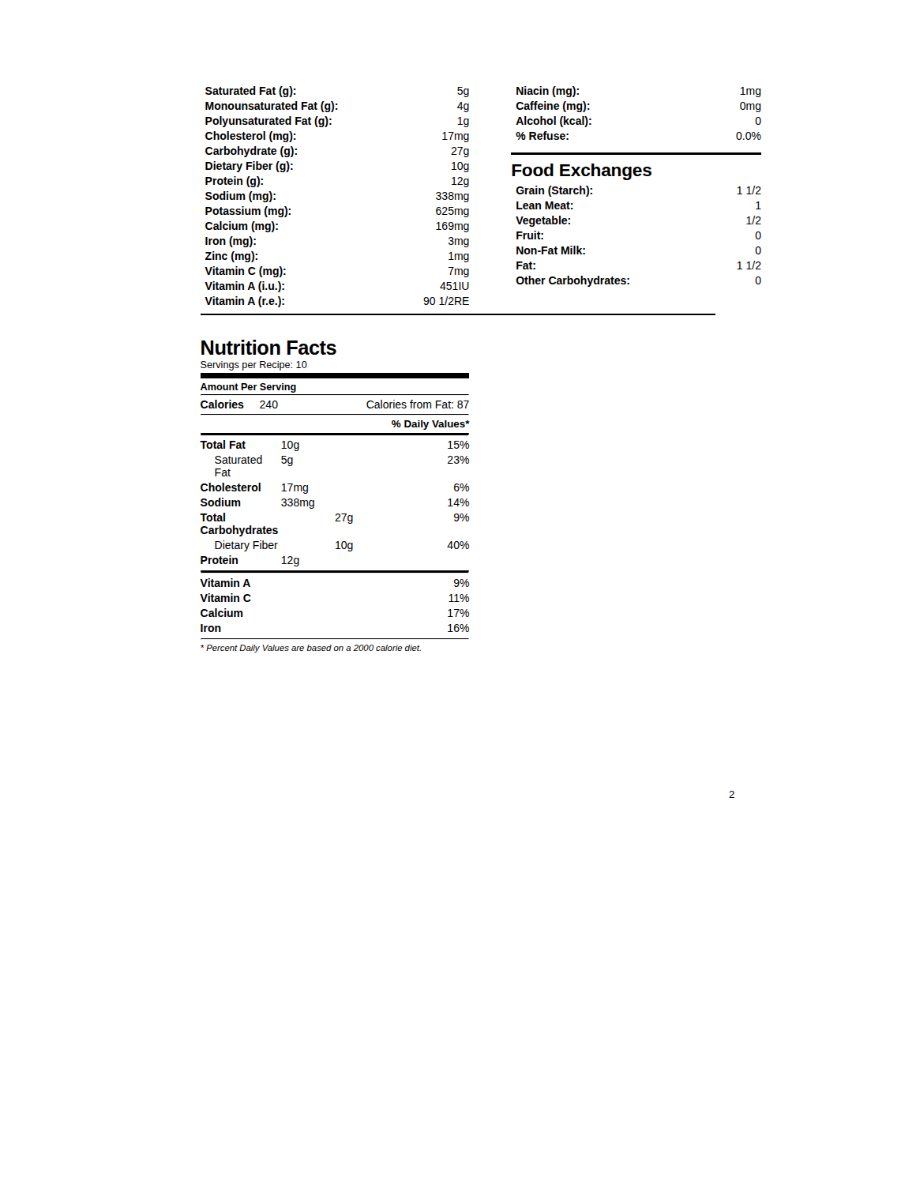| Saturated Fat (g): | 5g |
| Monounsaturated Fat (g): | 4g |
| Polyunsaturated Fat (g): | 1g |
| Cholesterol (mg): | 17mg |
| Carbohydrate (g): | 27g |
| Dietary Fiber (g): | 10g |
| Protein (g): | 12g |
| Sodium (mg): | 338mg |
| Potassium (mg): | 625mg |
| Calcium (mg): | 169mg |
| Iron (mg): | 3mg |
| Zinc (mg): | 1mg |
| Vitamin C (mg): | 7mg |
| Vitamin A (i.u.): | 451IU |
| Vitamin A (r.e.): | 90 1/2RE |
| Niacin (mg): | 1mg |
| Caffeine (mg): | 0mg |
| Alcohol (kcal): | 0 |
| % Refuse: | 0.0% |
Food Exchanges
| Grain (Starch): | 1 1/2 |
| Lean Meat: | 1 |
| Vegetable: | 1/2 |
| Fruit: | 0 |
| Non-Fat Milk: | 0 |
| Fat: | 1 1/2 |
| Other Carbohydrates: | 0 |
Nutrition Facts
Servings per Recipe: 10
Amount Per Serving
| Calories | 240 | Calories from Fat: 87 |
| | % Daily Values* |
| Total Fat | 10g | | 15% |
| Saturated Fat | 5g | | 23% |
| Cholesterol | 17mg | | 6% |
| Sodium | 338mg | | 14% |
| Total Carbohydrates | | 27g | 9% |
| Dietary Fiber | | 10g | 40% |
| Protein | 12g | | |
| Vitamin A | 9% |
| Vitamin C | 11% |
| Calcium | 17% |
| Iron | 16% |
* Percent Daily Values are based on a 2000 calorie diet.
2